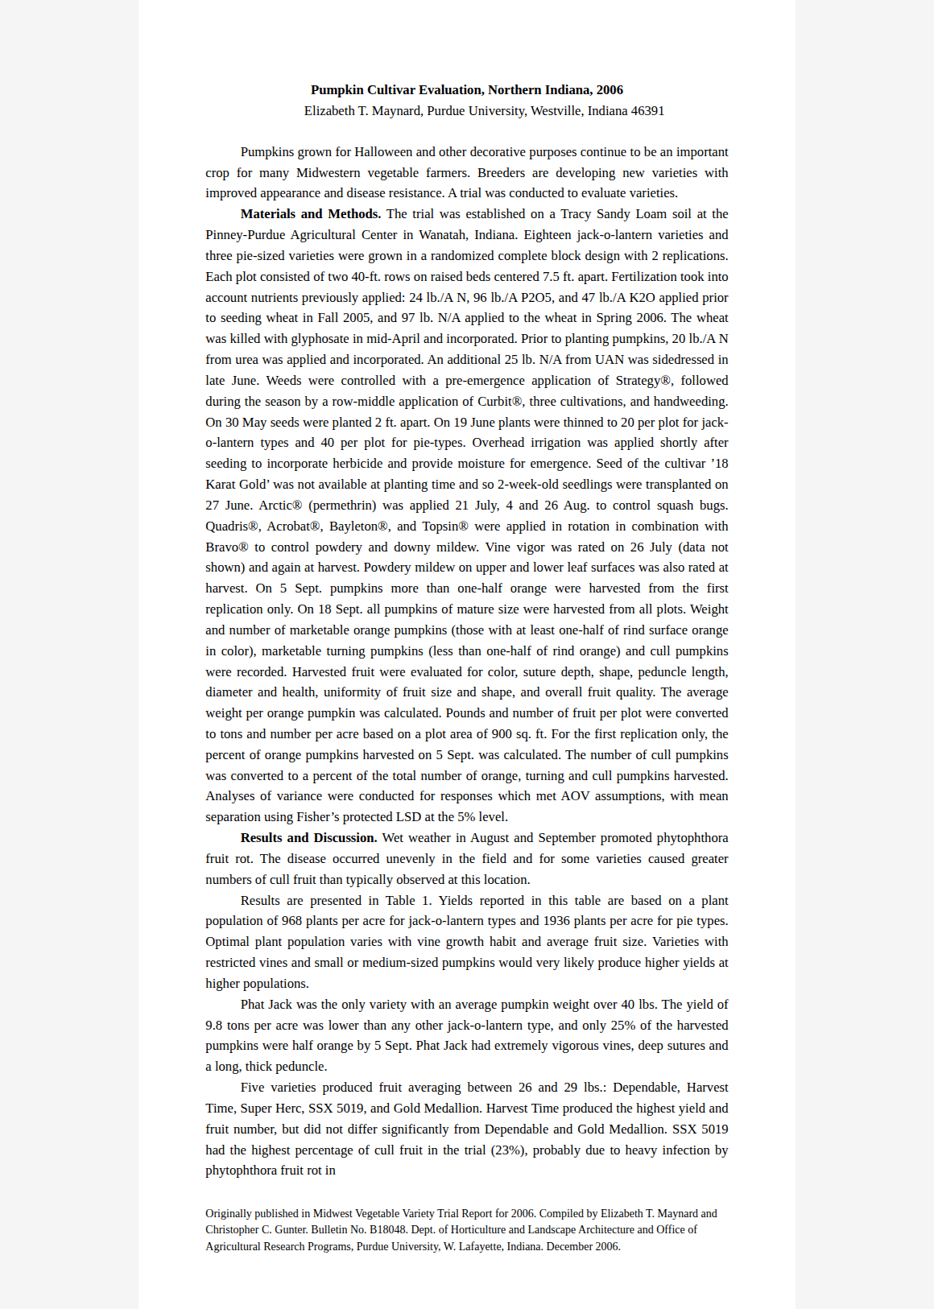Pumpkin Cultivar Evaluation, Northern Indiana, 2006
Elizabeth T. Maynard, Purdue University, Westville, Indiana 46391
Pumpkins grown for Halloween and other decorative purposes continue to be an important crop for many Midwestern vegetable farmers. Breeders are developing new varieties with improved appearance and disease resistance. A trial was conducted to evaluate varieties.
Materials and Methods. The trial was established on a Tracy Sandy Loam soil at the Pinney-Purdue Agricultural Center in Wanatah, Indiana. Eighteen jack-o-lantern varieties and three pie-sized varieties were grown in a randomized complete block design with 2 replications. Each plot consisted of two 40-ft. rows on raised beds centered 7.5 ft. apart. Fertilization took into account nutrients previously applied: 24 lb./A N, 96 lb./A P2O5, and 47 lb./A K2O applied prior to seeding wheat in Fall 2005, and 97 lb. N/A applied to the wheat in Spring 2006. The wheat was killed with glyphosate in mid-April and incorporated. Prior to planting pumpkins, 20 lb./A N from urea was applied and incorporated. An additional 25 lb. N/A from UAN was sidedressed in late June. Weeds were controlled with a pre-emergence application of Strategy®, followed during the season by a row-middle application of Curbit®, three cultivations, and handweeding. On 30 May seeds were planted 2 ft. apart. On 19 June plants were thinned to 20 per plot for jack-o-lantern types and 40 per plot for pie-types. Overhead irrigation was applied shortly after seeding to incorporate herbicide and provide moisture for emergence. Seed of the cultivar ’18 Karat Gold’ was not available at planting time and so 2-week-old seedlings were transplanted on 27 June. Arctic® (permethrin) was applied 21 July, 4 and 26 Aug. to control squash bugs. Quadris®, Acrobat®, Bayleton®, and Topsin® were applied in rotation in combination with Bravo® to control powdery and downy mildew. Vine vigor was rated on 26 July (data not shown) and again at harvest. Powdery mildew on upper and lower leaf surfaces was also rated at harvest. On 5 Sept. pumpkins more than one-half orange were harvested from the first replication only. On 18 Sept. all pumpkins of mature size were harvested from all plots. Weight and number of marketable orange pumpkins (those with at least one-half of rind surface orange in color), marketable turning pumpkins (less than one-half of rind orange) and cull pumpkins were recorded. Harvested fruit were evaluated for color, suture depth, shape, peduncle length, diameter and health, uniformity of fruit size and shape, and overall fruit quality. The average weight per orange pumpkin was calculated. Pounds and number of fruit per plot were converted to tons and number per acre based on a plot area of 900 sq. ft. For the first replication only, the percent of orange pumpkins harvested on 5 Sept. was calculated. The number of cull pumpkins was converted to a percent of the total number of orange, turning and cull pumpkins harvested. Analyses of variance were conducted for responses which met AOV assumptions, with mean separation using Fisher’s protected LSD at the 5% level.
Results and Discussion. Wet weather in August and September promoted phytophthora fruit rot. The disease occurred unevenly in the field and for some varieties caused greater numbers of cull fruit than typically observed at this location.
Results are presented in Table 1. Yields reported in this table are based on a plant population of 968 plants per acre for jack-o-lantern types and 1936 plants per acre for pie types. Optimal plant population varies with vine growth habit and average fruit size. Varieties with restricted vines and small or medium-sized pumpkins would very likely produce higher yields at higher populations.
Phat Jack was the only variety with an average pumpkin weight over 40 lbs. The yield of 9.8 tons per acre was lower than any other jack-o-lantern type, and only 25% of the harvested pumpkins were half orange by 5 Sept. Phat Jack had extremely vigorous vines, deep sutures and a long, thick peduncle.
Five varieties produced fruit averaging between 26 and 29 lbs.: Dependable, Harvest Time, Super Herc, SSX 5019, and Gold Medallion. Harvest Time produced the highest yield and fruit number, but did not differ significantly from Dependable and Gold Medallion. SSX 5019 had the highest percentage of cull fruit in the trial (23%), probably due to heavy infection by phytophthora fruit rot in
Originally published in Midwest Vegetable Variety Trial Report for 2006. Compiled by Elizabeth T. Maynard and Christopher C. Gunter. Bulletin No. B18048. Dept. of Horticulture and Landscape Architecture and Office of Agricultural Research Programs, Purdue University, W. Lafayette, Indiana. December 2006.